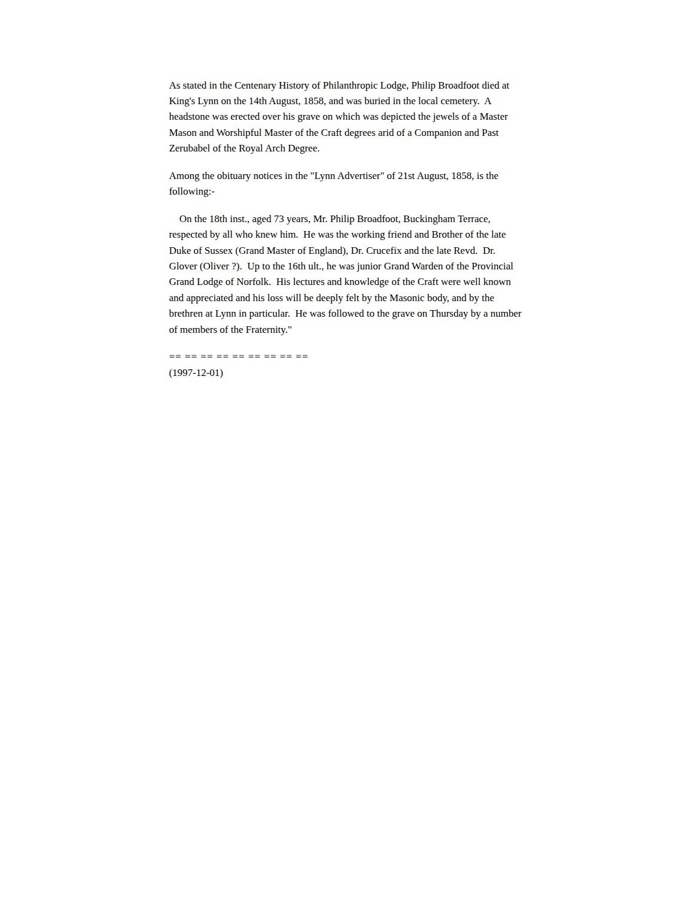As stated in the Centenary History of Philanthropic Lodge, Philip Broadfoot died at King's Lynn on the 14th August, 1858, and was buried in the local cemetery. A headstone was erected over his grave on which was depicted the jewels of a Master Mason and Worshipful Master of the Craft degrees arid of a Companion and Past Zerubabel of the Royal Arch Degree.
Among the obituary notices in the "Lynn Advertiser" of 21st August, 1858, is the following:-
On the 18th inst., aged 73 years, Mr. Philip Broadfoot, Buckingham Terrace, respected by all who knew him. He was the working friend and Brother of the late Duke of Sussex (Grand Master of England), Dr. Crucefix and the late Revd. Dr. Glover (Oliver ?). Up to the 16th ult., he was junior Grand Warden of the Provincial Grand Lodge of Norfolk. His lectures and knowledge of the Craft were well known and appreciated and his loss will be deeply felt by the Masonic body, and by the brethren at Lynn in particular. He was followed to the grave on Thursday by a number of members of the Fraternity."
== == == == == == == == ==
(1997-12-01)